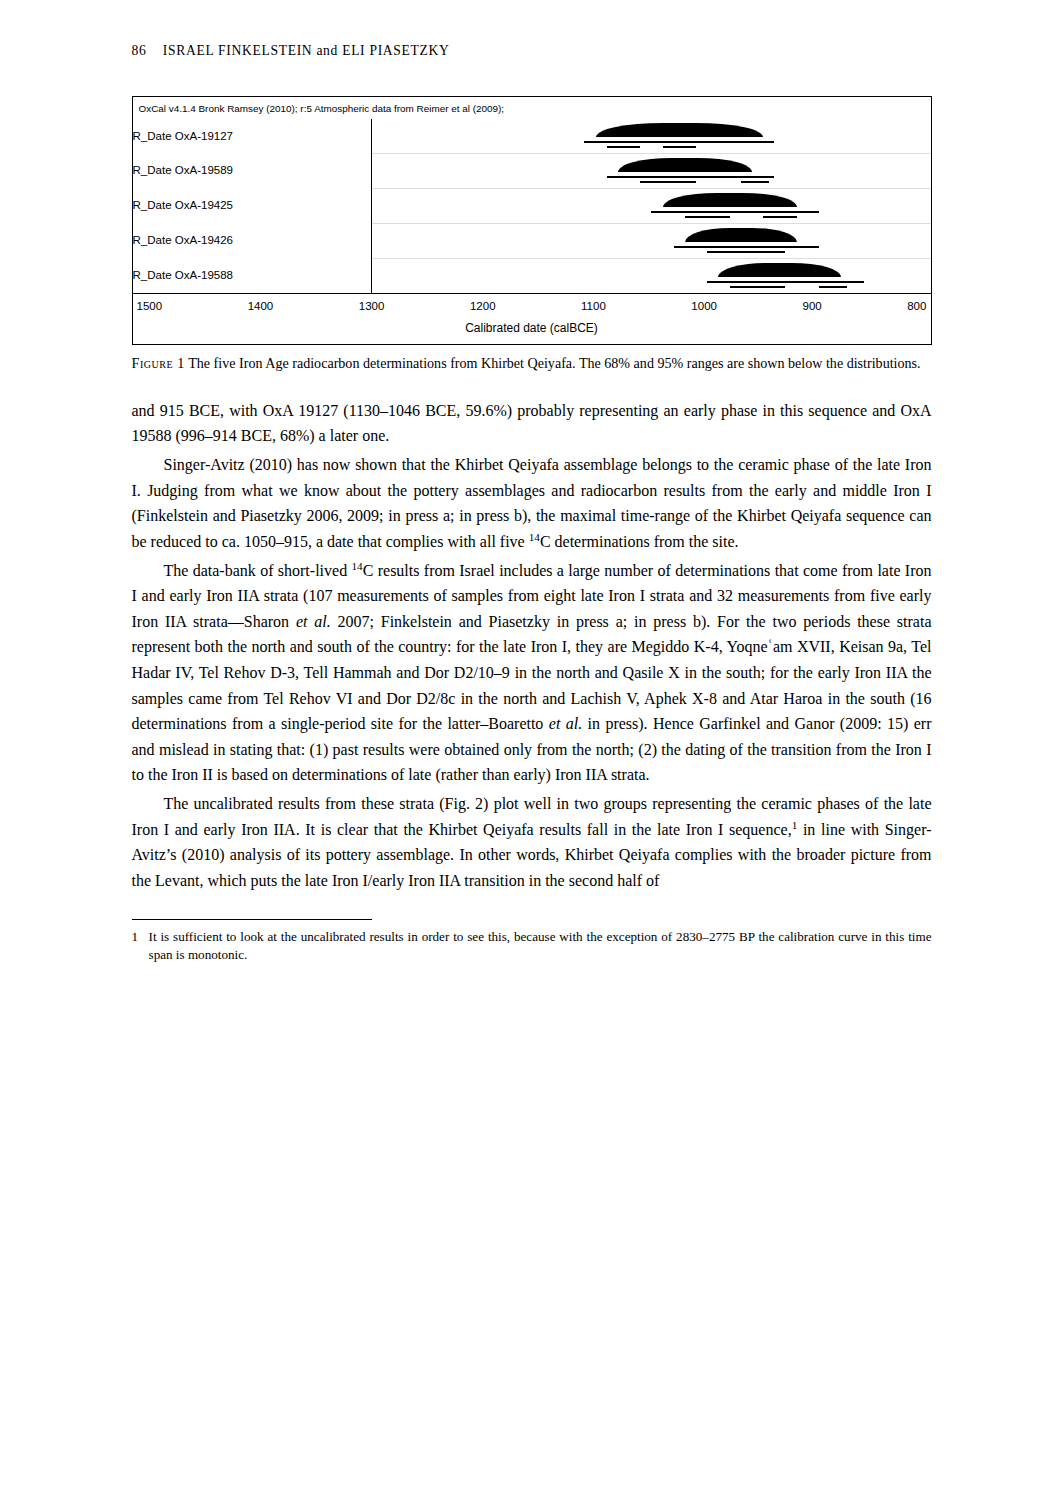86 ISRAEL FINKELSTEIN and ELI PIASETZKY
OxCal v4.1.4 Bronk Ramsey (2010); r:5 Atmospheric data from Reimer et al (2009);
| R_Date OxA-19127 | |
| R_Date OxA-19589 | |
| R_Date OxA-19425 | |
| R_Date OxA-19426 | |
| R_Date OxA-19588 | |
150014001300120011001000900800
Calibrated date (calBCE)
Figure 1 The five Iron Age radiocarbon determinations from Khirbet Qeiyafa. The 68% and 95% ranges are shown below the distributions.
and 915 BCE, with OxA 19127 (1130–1046 BCE, 59.6%) probably representing an early phase in this sequence and OxA 19588 (996–914 BCE, 68%) a later one.
Singer-Avitz (2010) has now shown that the Khirbet Qeiyafa assemblage belongs to the ceramic phase of the late Iron I. Judging from what we know about the pottery assemblages and radiocarbon results from the early and middle Iron I (Finkelstein and Piasetzky 2006, 2009; in press a; in press b), the maximal time-range of the Khirbet Qeiyafa sequence can be reduced to ca. 1050–915, a date that complies with all five 14C determinations from the site.
The data-bank of short-lived 14C results from Israel includes a large number of determinations that come from late Iron I and early Iron IIA strata (107 measurements of samples from eight late Iron I strata and 32 measurements from five early Iron IIA strata—Sharon et al. 2007; Finkelstein and Piasetzky in press a; in press b). For the two periods these strata represent both the north and south of the country: for the late Iron I, they are Megiddo K-4, Yoqneʿam XVII, Keisan 9a, Tel Hadar IV, Tel Rehov D-3, Tell Hammah and Dor D2/10–9 in the north and Qasile X in the south; for the early Iron IIA the samples came from Tel Rehov VI and Dor D2/8c in the north and Lachish V, Aphek X-8 and Atar Haroa in the south (16 determinations from a single-period site for the latter–Boaretto et al. in press). Hence Garfinkel and Ganor (2009: 15) err and mislead in stating that: (1) past results were obtained only from the north; (2) the dating of the transition from the Iron I to the Iron II is based on determinations of late (rather than early) Iron IIA strata.
The uncalibrated results from these strata (Fig. 2) plot well in two groups representing the ceramic phases of the late Iron I and early Iron IIA. It is clear that the Khirbet Qeiyafa results fall in the late Iron I sequence,1 in line with Singer-Avitz’s (2010) analysis of its pottery assemblage. In other words, Khirbet Qeiyafa complies with the broader picture from the Levant, which puts the late Iron I/early Iron IIA transition in the second half of
1 It is sufficient to look at the uncalibrated results in order to see this, because with the exception of 2830–2775 BP the calibration curve in this time span is monotonic.